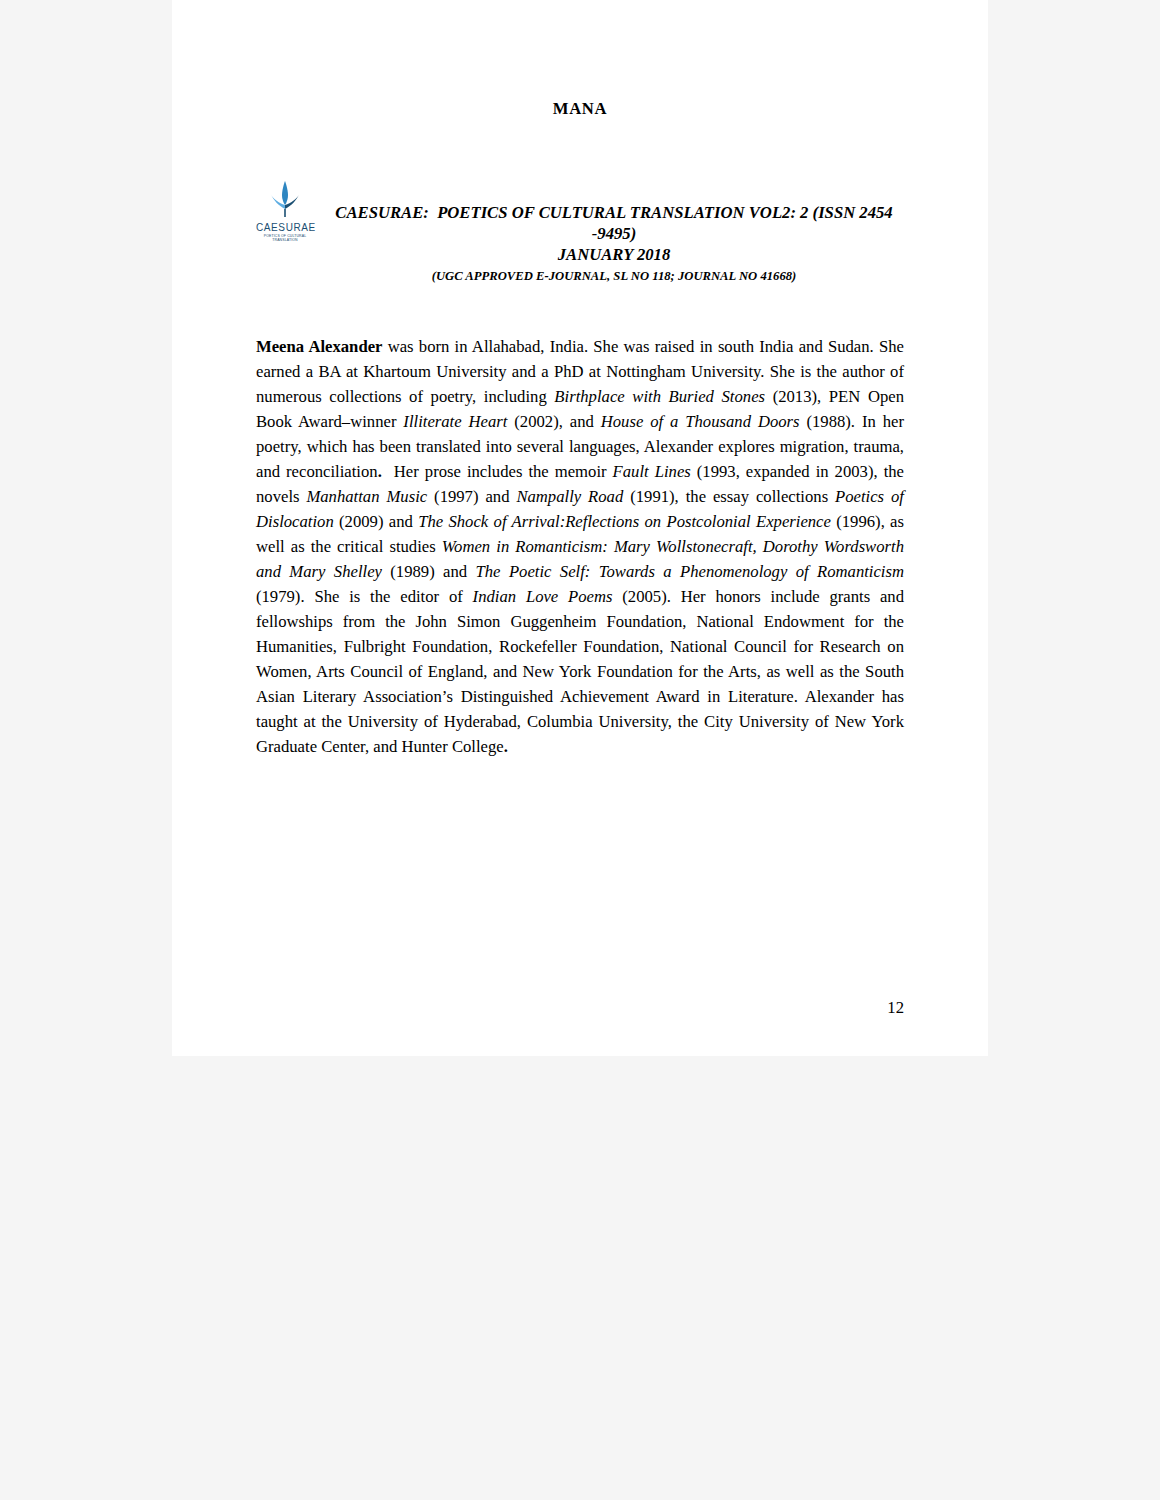MANA
CAESURAE
POETICS OF CULTURAL TRANSLATION
CAESURAE: POETICS OF CULTURAL TRANSLATION VOL2: 2 (ISSN 2454 -9495)
JANUARY 2018
(UGC APPROVED E-JOURNAL, SL NO 118; JOURNAL NO 41668)
Meena Alexander was born in Allahabad, India. She was raised in south India and Sudan. She earned a BA at Khartoum University and a PhD at Nottingham University. She is the author of numerous collections of poetry, including Birthplace with Buried Stones (2013), PEN Open Book Award–winner Illiterate Heart (2002), and House of a Thousand Doors (1988). In her poetry, which has been translated into several languages, Alexander explores migration, trauma, and reconciliation. Her prose includes the memoir Fault Lines (1993, expanded in 2003), the novels Manhattan Music (1997) and Nampally Road (1991), the essay collections Poetics of Dislocation (2009) and The Shock of Arrival:Reflections on Postcolonial Experience (1996), as well as the critical studies Women in Romanticism: Mary Wollstonecraft, Dorothy Wordsworth and Mary Shelley (1989) and The Poetic Self: Towards a Phenomenology of Romanticism (1979). She is the editor of Indian Love Poems (2005). Her honors include grants and fellowships from the John Simon Guggenheim Foundation, National Endowment for the Humanities, Fulbright Foundation, Rockefeller Foundation, National Council for Research on Women, Arts Council of England, and New York Foundation for the Arts, as well as the South Asian Literary Association’s Distinguished Achievement Award in Literature. Alexander has taught at the University of Hyderabad, Columbia University, the City University of New York Graduate Center, and Hunter College.
12